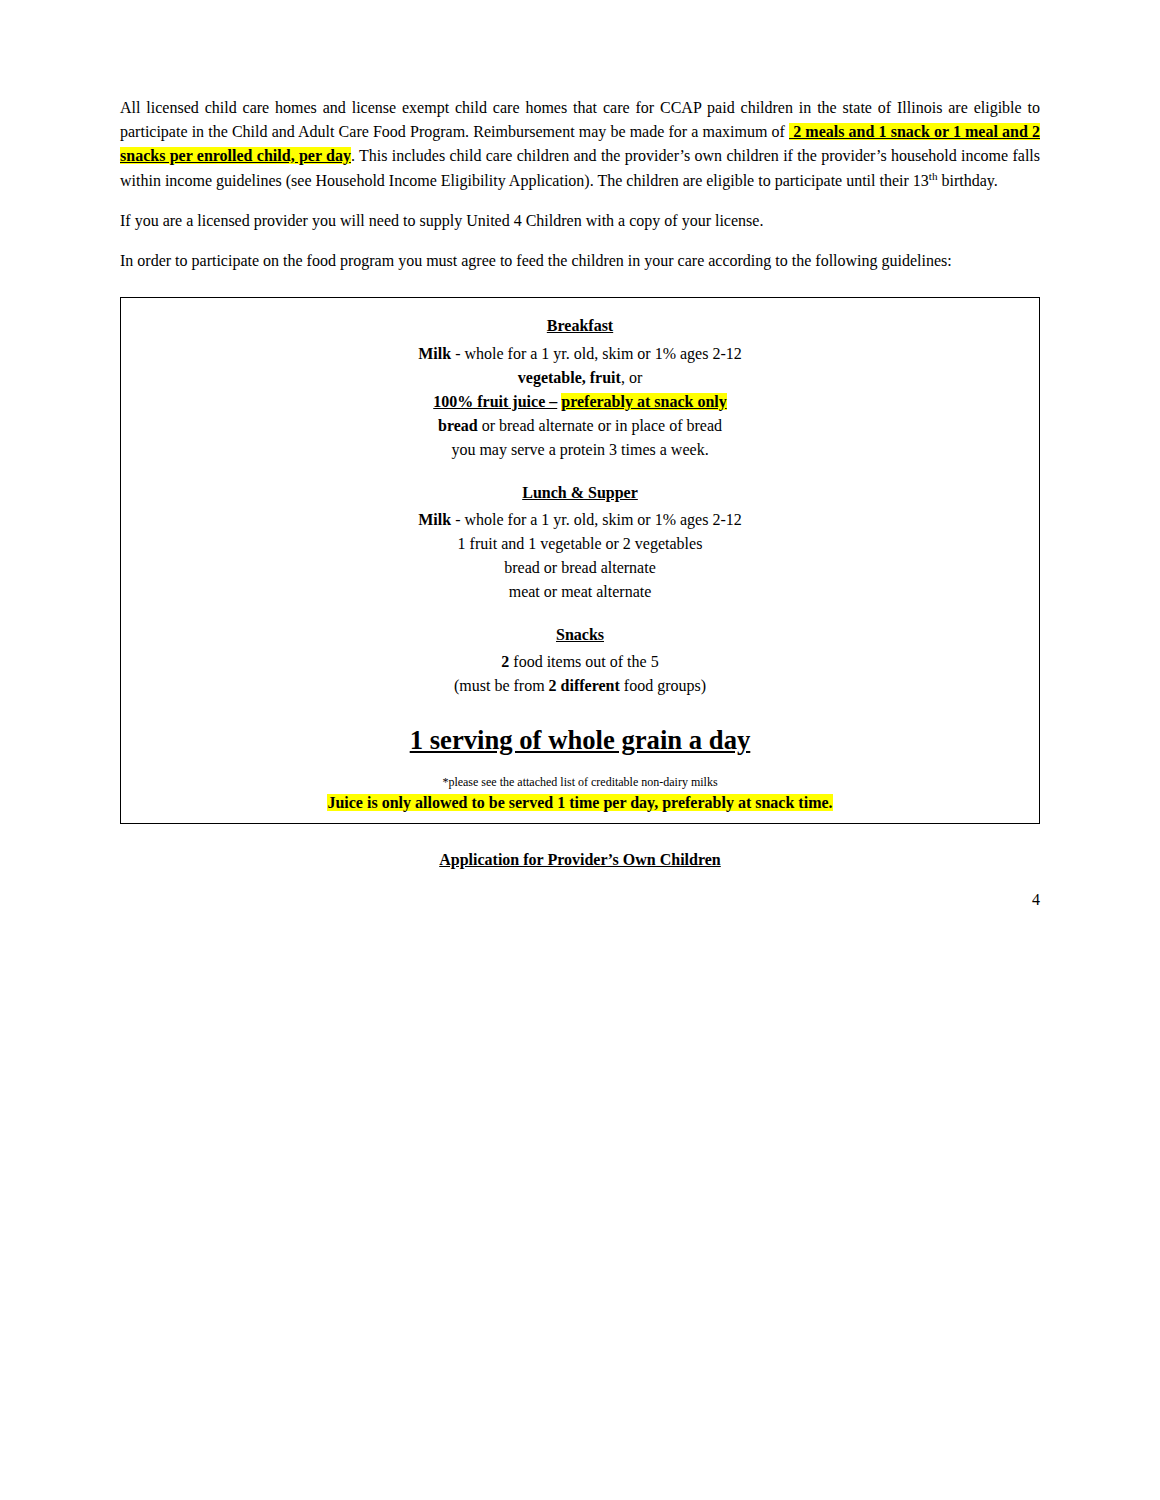All licensed child care homes and license exempt child care homes that care for CCAP paid children in the state of Illinois are eligible to participate in the Child and Adult Care Food Program. Reimbursement may be made for a maximum of 2 meals and 1 snack or 1 meal and 2 snacks per enrolled child, per day. This includes child care children and the provider’s own children if the provider’s household income falls within income guidelines (see Household Income Eligibility Application). The children are eligible to participate until their 13th birthday.
If you are a licensed provider you will need to supply United 4 Children with a copy of your license.
In order to participate on the food program you must agree to feed the children in your care according to the following guidelines:
Breakfast
Milk - whole for a 1 yr. old, skim or 1% ages 2-12
vegetable, fruit, or
100% fruit juice – preferably at snack only
bread or bread alternate or in place of bread
you may serve a protein 3 times a week.
Lunch & Supper
Milk - whole for a 1 yr. old, skim or 1% ages 2-12
1 fruit and 1 vegetable or 2 vegetables
bread or bread alternate
meat or meat alternate
Snacks
2 food items out of the 5
(must be from 2 different food groups)
1 serving of whole grain a day
*please see the attached list of creditable non-dairy milks
Juice is only allowed to be served 1 time per day, preferably at snack time.
Application for Provider’s Own Children
4